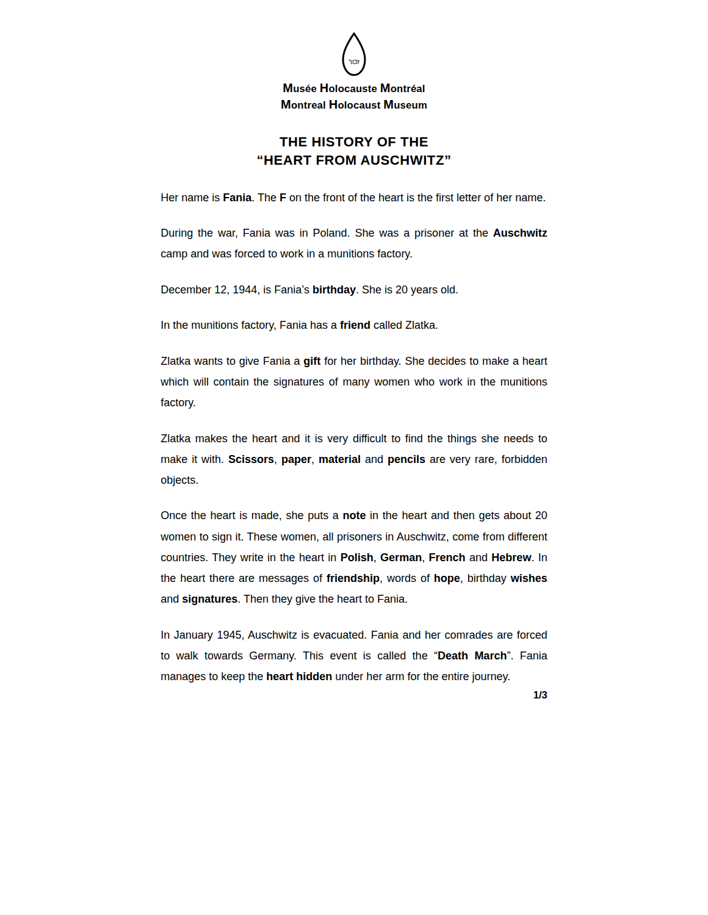זכור
Musée Holocauste Montréal
Montreal Holocaust Museum
THE HISTORY OF THE
“HEART FROM AUSCHWITZ”
Her name is Fania. The F on the front of the heart is the first letter of her name.
During the war, Fania was in Poland. She was a prisoner at the Auschwitz camp and was forced to work in a munitions factory.
December 12, 1944, is Fania’s birthday. She is 20 years old.
In the munitions factory, Fania has a friend called Zlatka.
Zlatka wants to give Fania a gift for her birthday. She decides to make a heart which will contain the signatures of many women who work in the munitions factory.
Zlatka makes the heart and it is very difficult to find the things she needs to make it with. Scissors, paper, material and pencils are very rare, forbidden objects.
Once the heart is made, she puts a note in the heart and then gets about 20 women to sign it. These women, all prisoners in Auschwitz, come from different countries. They write in the heart in Polish, German, French and Hebrew. In the heart there are messages of friendship, words of hope, birthday wishes and signatures. Then they give the heart to Fania.
In January 1945, Auschwitz is evacuated. Fania and her comrades are forced to walk towards Germany. This event is called the “Death March”. Fania manages to keep the heart hidden under her arm for the entire journey.
1/3